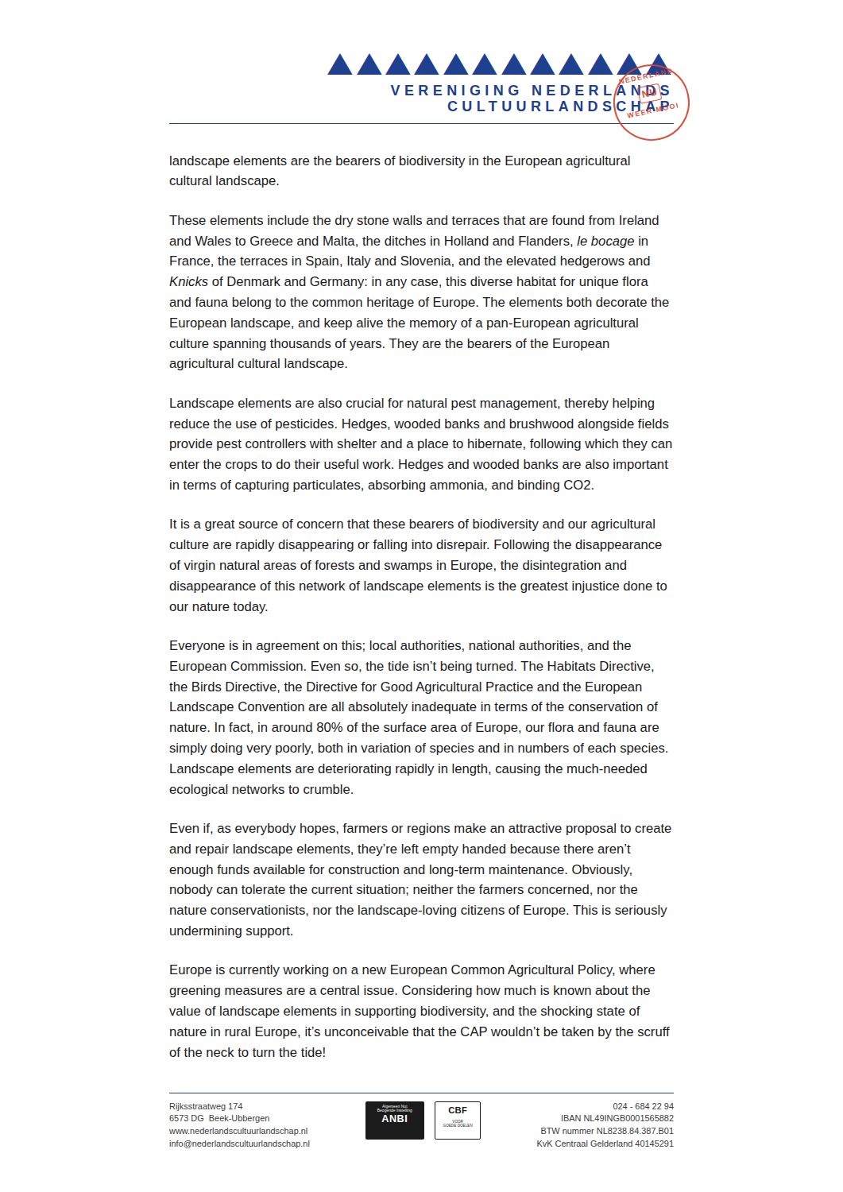⛰⛰⛰⛰⛰⛰⛰⛰⛰⛰⛰⛰
VERENIGING NEDERLANDS CULTUURLANDSCHAP
NEDERLAND
NU
WEER MOOI
landscape elements are the bearers of biodiversity in the European agricultural cultural landscape.
These elements include the dry stone walls and terraces that are found from Ireland and Wales to Greece and Malta, the ditches in Holland and Flanders, le bocage in France, the terraces in Spain, Italy and Slovenia, and the elevated hedgerows and Knicks of Denmark and Germany: in any case, this diverse habitat for unique flora and fauna belong to the common heritage of Europe. The elements both decorate the European landscape, and keep alive the memory of a pan-European agricultural culture spanning thousands of years. They are the bearers of the European agricultural cultural landscape.
Landscape elements are also crucial for natural pest management, thereby helping reduce the use of pesticides. Hedges, wooded banks and brushwood alongside fields provide pest controllers with shelter and a place to hibernate, following which they can enter the crops to do their useful work. Hedges and wooded banks are also important in terms of capturing particulates, absorbing ammonia, and binding CO2.
It is a great source of concern that these bearers of biodiversity and our agricultural culture are rapidly disappearing or falling into disrepair. Following the disappearance of virgin natural areas of forests and swamps in Europe, the disintegration and disappearance of this network of landscape elements is the greatest injustice done to our nature today.
Everyone is in agreement on this; local authorities, national authorities, and the European Commission. Even so, the tide isn’t being turned. The Habitats Directive, the Birds Directive, the Directive for Good Agricultural Practice and the European Landscape Convention are all absolutely inadequate in terms of the conservation of nature. In fact, in around 80% of the surface area of Europe, our flora and fauna are simply doing very poorly, both in variation of species and in numbers of each species. Landscape elements are deteriorating rapidly in length, causing the much-needed ecological networks to crumble.
Even if, as everybody hopes, farmers or regions make an attractive proposal to create and repair landscape elements, they’re left empty handed because there aren’t enough funds available for construction and long-term maintenance. Obviously, nobody can tolerate the current situation; neither the farmers concerned, nor the nature conservationists, nor the landscape-loving citizens of Europe. This is seriously undermining support.
Europe is currently working on a new European Common Agricultural Policy, where greening measures are a central issue. Considering how much is known about the value of landscape elements in supporting biodiversity, and the shocking state of nature in rural Europe, it’s unconceivable that the CAP wouldn’t be taken by the scruff of the neck to turn the tide!
Rijksstraatweg 174
6573 DG Beek-Ubbergen
www.nederlandscultuurlandschap.nl
info@nederlandscultuurlandschap.nl
Algemeen Nut
Beogende Instelling ANBI
CBF VOOR
GOEDE DOELEN
024 - 684 22 94
IBAN NL49INGB0001565882
BTW nummer NL8238.84.387.B01
KvK Centraal Gelderland 40145291